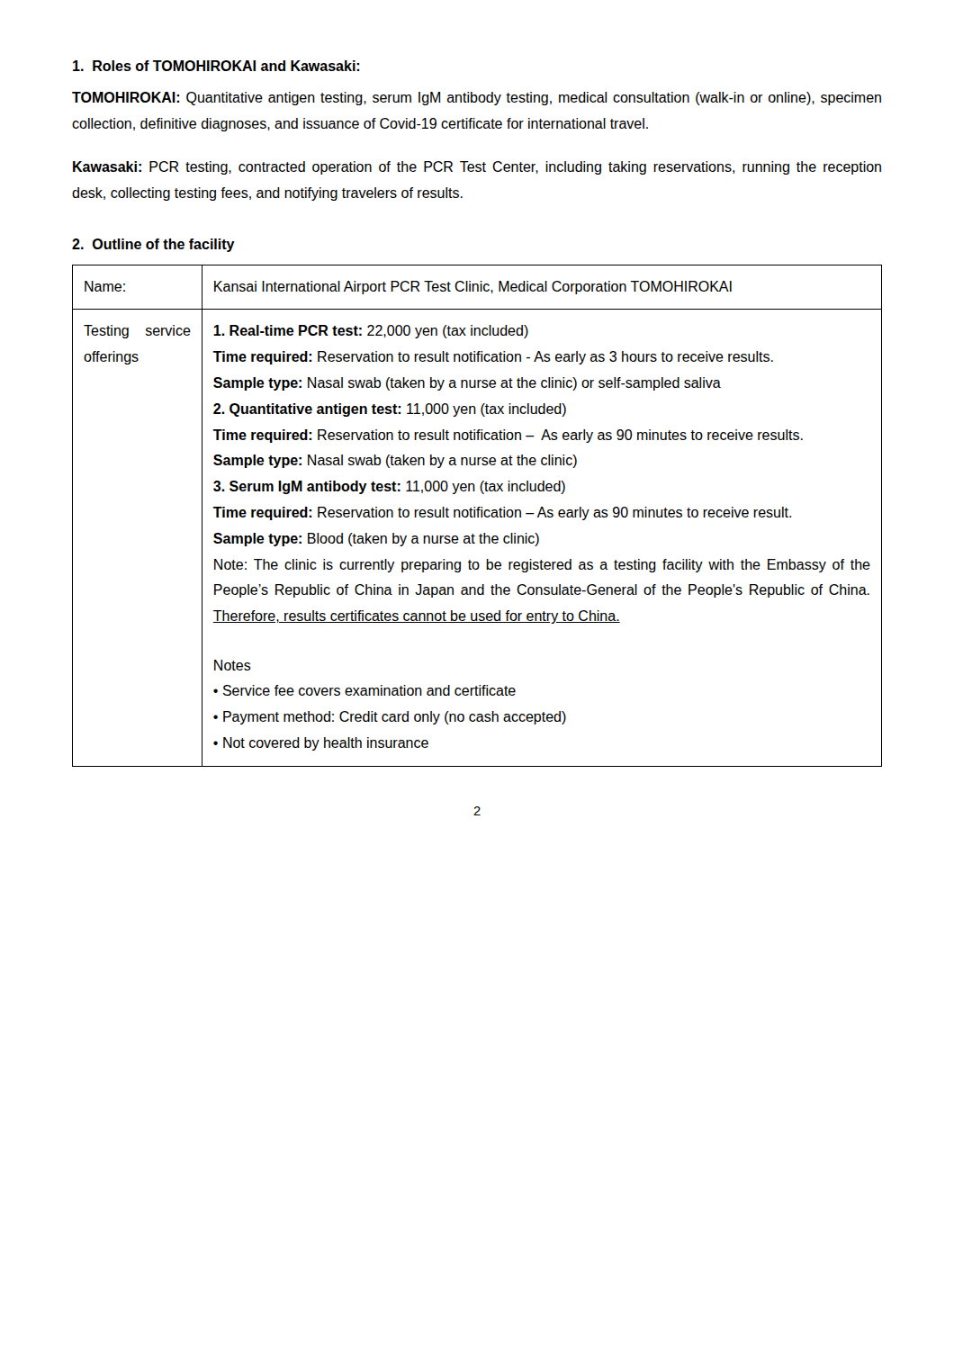1. Roles of TOMOHIROKAI and Kawasaki:
TOMOHIROKAI: Quantitative antigen testing, serum IgM antibody testing, medical consultation (walk-in or online), specimen collection, definitive diagnoses, and issuance of Covid-19 certificate for international travel.
Kawasaki: PCR testing, contracted operation of the PCR Test Center, including taking reservations, running the reception desk, collecting testing fees, and notifying travelers of results.
2. Outline of the facility
| Name: | Kansai International Airport PCR Test Clinic, Medical Corporation TOMOHIROKAI |
| Testing service offerings | 1. Real-time PCR test: 22,000 yen (tax included) Time required: Reservation to result notification - As early as 3 hours to receive results. Sample type: Nasal swab (taken by a nurse at the clinic) or self-sampled saliva 2. Quantitative antigen test: 11,000 yen (tax included) Time required: Reservation to result notification – As early as 90 minutes to receive results. Sample type: Nasal swab (taken by a nurse at the clinic) 3. Serum IgM antibody test: 11,000 yen (tax included) Time required: Reservation to result notification – As early as 90 minutes to receive result. Sample type: Blood (taken by a nurse at the clinic) Note: The clinic is currently preparing to be registered as a testing facility with the Embassy of the People’s Republic of China in Japan and the Consulate-General of the People's Republic of China. Therefore, results certificates cannot be used for entry to China. Notes • Service fee covers examination and certificate • Payment method: Credit card only (no cash accepted) • Not covered by health insurance |
2